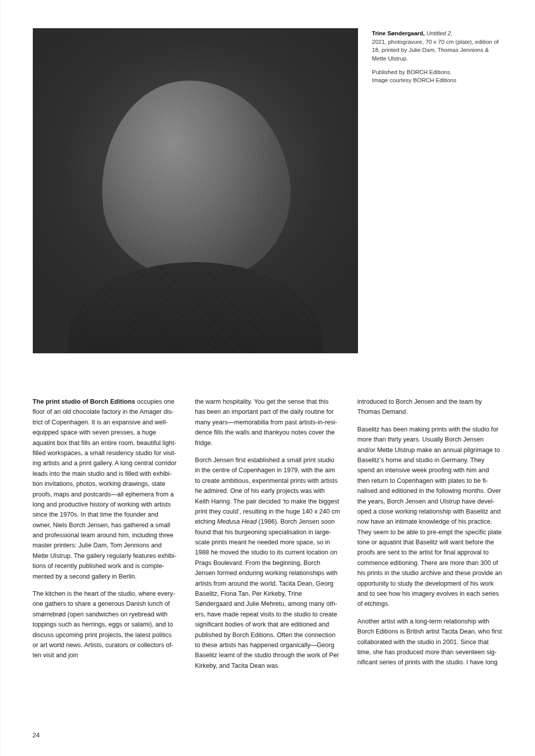Trine Søndergaard, Untitled 2,
2021, photogravure, 70 x 70 cm (plate), edition of 18, printed by Julie Dam, Thomas Jennions & Mette Ulstrup.
Published by BORCH Editions.
Image courtesy BORCH Editions
The print studio of Borch Editions occupies one floor of an old chocolate factory in the Amager district of Copenhagen. It is an expansive and well-equipped space with seven presses, a huge aquatint box that fills an entire room, beautiful light-filled workspaces, a small residency studio for visiting artists and a print gallery. A long central corridor leads into the main studio and is filled with exhibition invitations, photos, working drawings, state proofs, maps and postcards—all ephemera from a long and productive history of working with artists since the 1970s. In that time the founder and owner, Niels Borch Jensen, has gathered a small and professional team around him, including three master printers: Julie Dam, Tom Jennions and Mette Ulstrup. The gallery regularly features exhibitions of recently published work and is complemented by a second gallery in Berlin.
The kitchen is the heart of the studio, where everyone gathers to share a generous Danish lunch of smørrebrød (open sandwiches on ryebread with toppings such as herrings, eggs or salami), and to discuss upcoming print projects, the latest politics or art world news. Artists, curators or collectors often visit and join
the warm hospitality. You get the sense that this has been an important part of the daily routine for many years—memorabilia from past artists-in-residence fills the walls and thankyou notes cover the fridge.
Borch Jensen first established a small print studio in the centre of Copenhagen in 1979, with the aim to create ambitious, experimental prints with artists he admired. One of his early projects was with Keith Haring. The pair decided ‘to make the biggest print they could’, resulting in the huge 140 x 240 cm etching Medusa Head (1986). Borch Jensen soon found that his burgeoning specialisation in large-scale prints meant he needed more space, so in 1988 he moved the studio to its current location on Prags Boulevard. From the beginning, Borch Jensen formed enduring working relationships with artists from around the world. Tacita Dean, Georg Baselitz, Fiona Tan, Per Kirkeby, Trine Søndergaard and Julie Mehretu, among many others, have made repeat visits to the studio to create significant bodies of work that are editioned and published by Borch Editions. Often the connection to these artists has happened organically—Georg Baselitz learnt of the studio through the work of Per Kirkeby, and Tacita Dean was
introduced to Borch Jensen and the team by Thomas Demand.
Baselitz has been making prints with the studio for more than thirty years. Usually Borch Jensen and/or Mette Ulstrup make an annual pilgrimage to Baselitz’s home and studio in Germany. They spend an intensive week proofing with him and then return to Copenhagen with plates to be finalised and editioned in the following months. Over the years, Borch Jensen and Ulstrup have developed a close working relationship with Baselitz and now have an intimate knowledge of his practice. They seem to be able to pre-empt the specific plate tone or aquatint that Baselitz will want before the proofs are sent to the artist for final approval to commence editioning. There are more than 300 of his prints in the studio archive and these provide an opportunity to study the development of his work and to see how his imagery evolves in each series of etchings.
Another artist with a long-term relationship with Borch Editions is British artist Tacita Dean, who first collaborated with the studio in 2001. Since that time, she has produced more than seventeen significant series of prints with the studio. I have long
24